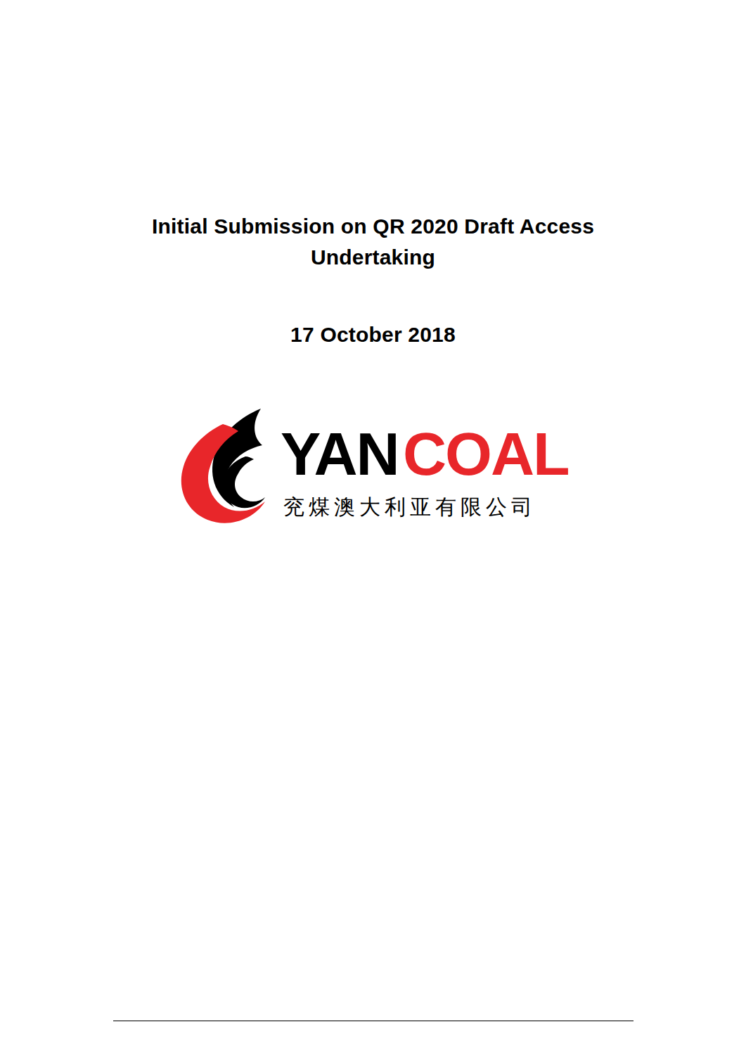Initial Submission on QR 2020 Draft Access Undertaking
17 October 2018
YAN COAL 兖煤澳大利亚有限公司